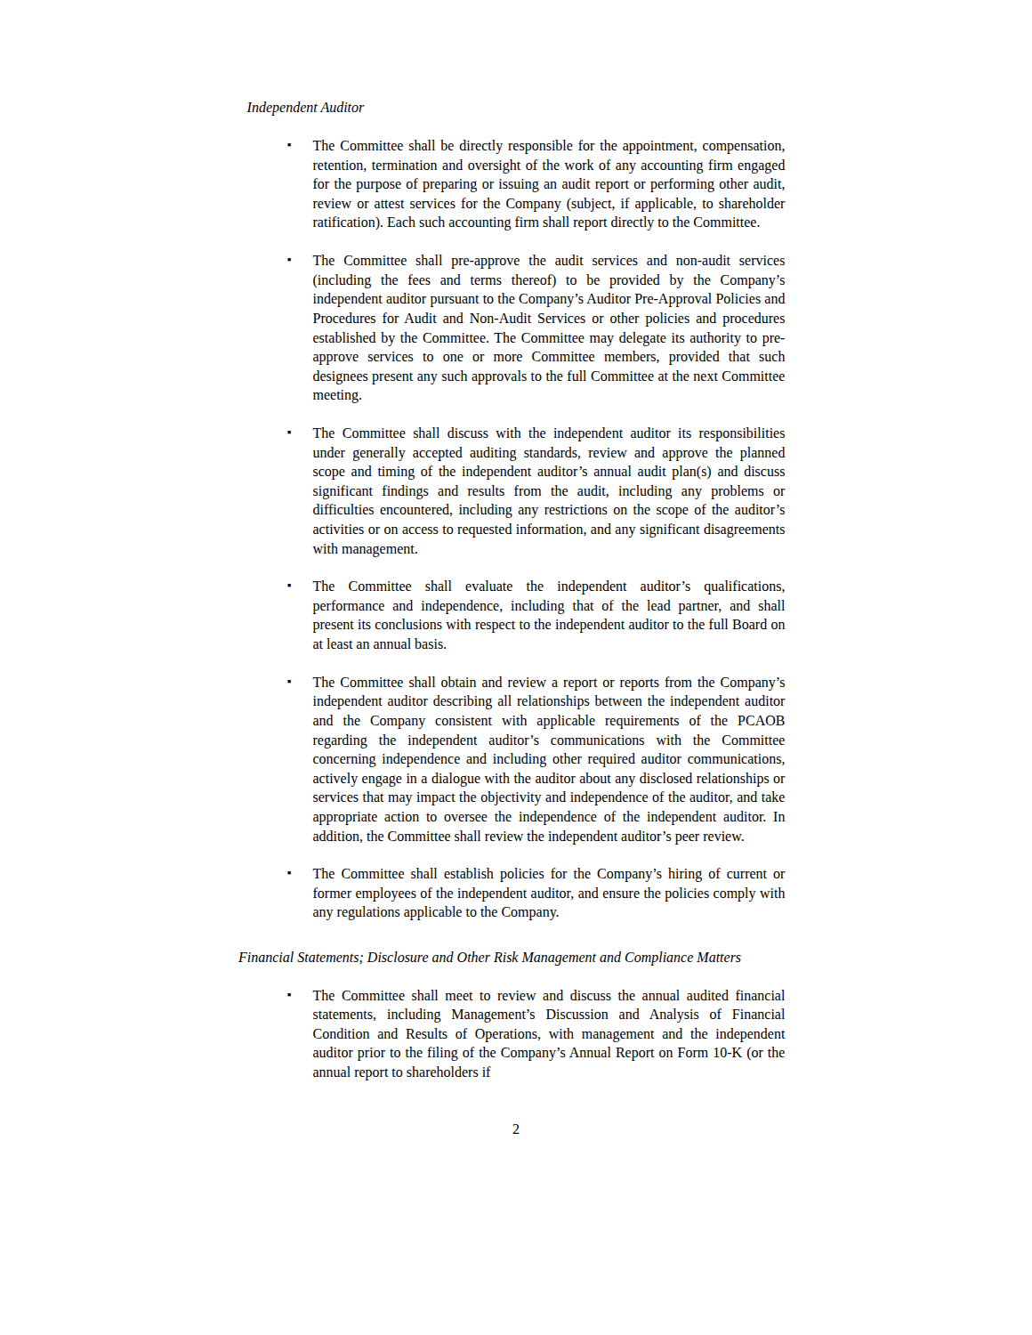Independent Auditor
The Committee shall be directly responsible for the appointment, compensation, retention, termination and oversight of the work of any accounting firm engaged for the purpose of preparing or issuing an audit report or performing other audit, review or attest services for the Company (subject, if applicable, to shareholder ratification). Each such accounting firm shall report directly to the Committee.
The Committee shall pre-approve the audit services and non-audit services (including the fees and terms thereof) to be provided by the Company’s independent auditor pursuant to the Company’s Auditor Pre-Approval Policies and Procedures for Audit and Non-Audit Services or other policies and procedures established by the Committee. The Committee may delegate its authority to pre-approve services to one or more Committee members, provided that such designees present any such approvals to the full Committee at the next Committee meeting.
The Committee shall discuss with the independent auditor its responsibilities under generally accepted auditing standards, review and approve the planned scope and timing of the independent auditor’s annual audit plan(s) and discuss significant findings and results from the audit, including any problems or difficulties encountered, including any restrictions on the scope of the auditor’s activities or on access to requested information, and any significant disagreements with management.
The Committee shall evaluate the independent auditor’s qualifications, performance and independence, including that of the lead partner, and shall present its conclusions with respect to the independent auditor to the full Board on at least an annual basis.
The Committee shall obtain and review a report or reports from the Company’s independent auditor describing all relationships between the independent auditor and the Company consistent with applicable requirements of the PCAOB regarding the independent auditor’s communications with the Committee concerning independence and including other required auditor communications, actively engage in a dialogue with the auditor about any disclosed relationships or services that may impact the objectivity and independence of the auditor, and take appropriate action to oversee the independence of the independent auditor. In addition, the Committee shall review the independent auditor’s peer review.
The Committee shall establish policies for the Company’s hiring of current or former employees of the independent auditor, and ensure the policies comply with any regulations applicable to the Company.
Financial Statements; Disclosure and Other Risk Management and Compliance Matters
The Committee shall meet to review and discuss the annual audited financial statements, including Management’s Discussion and Analysis of Financial Condition and Results of Operations, with management and the independent auditor prior to the filing of the Company’s Annual Report on Form 10-K (or the annual report to shareholders if
2